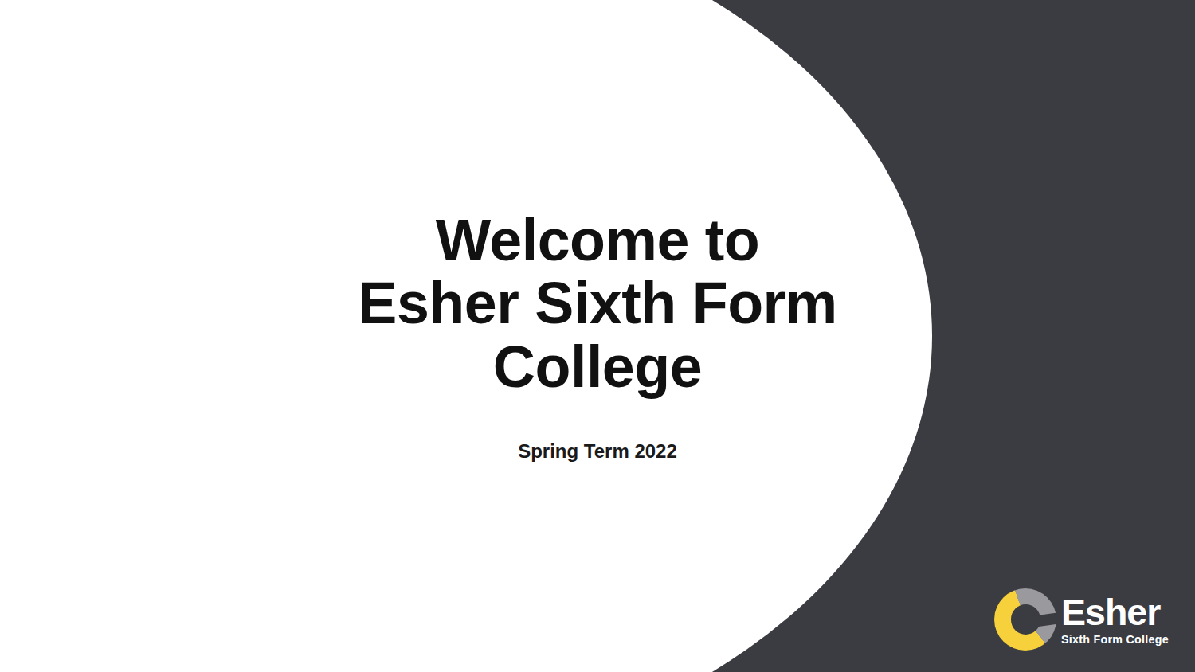Welcome to
Esher Sixth Form
College
Spring Term 2022
Esher Sixth Form College